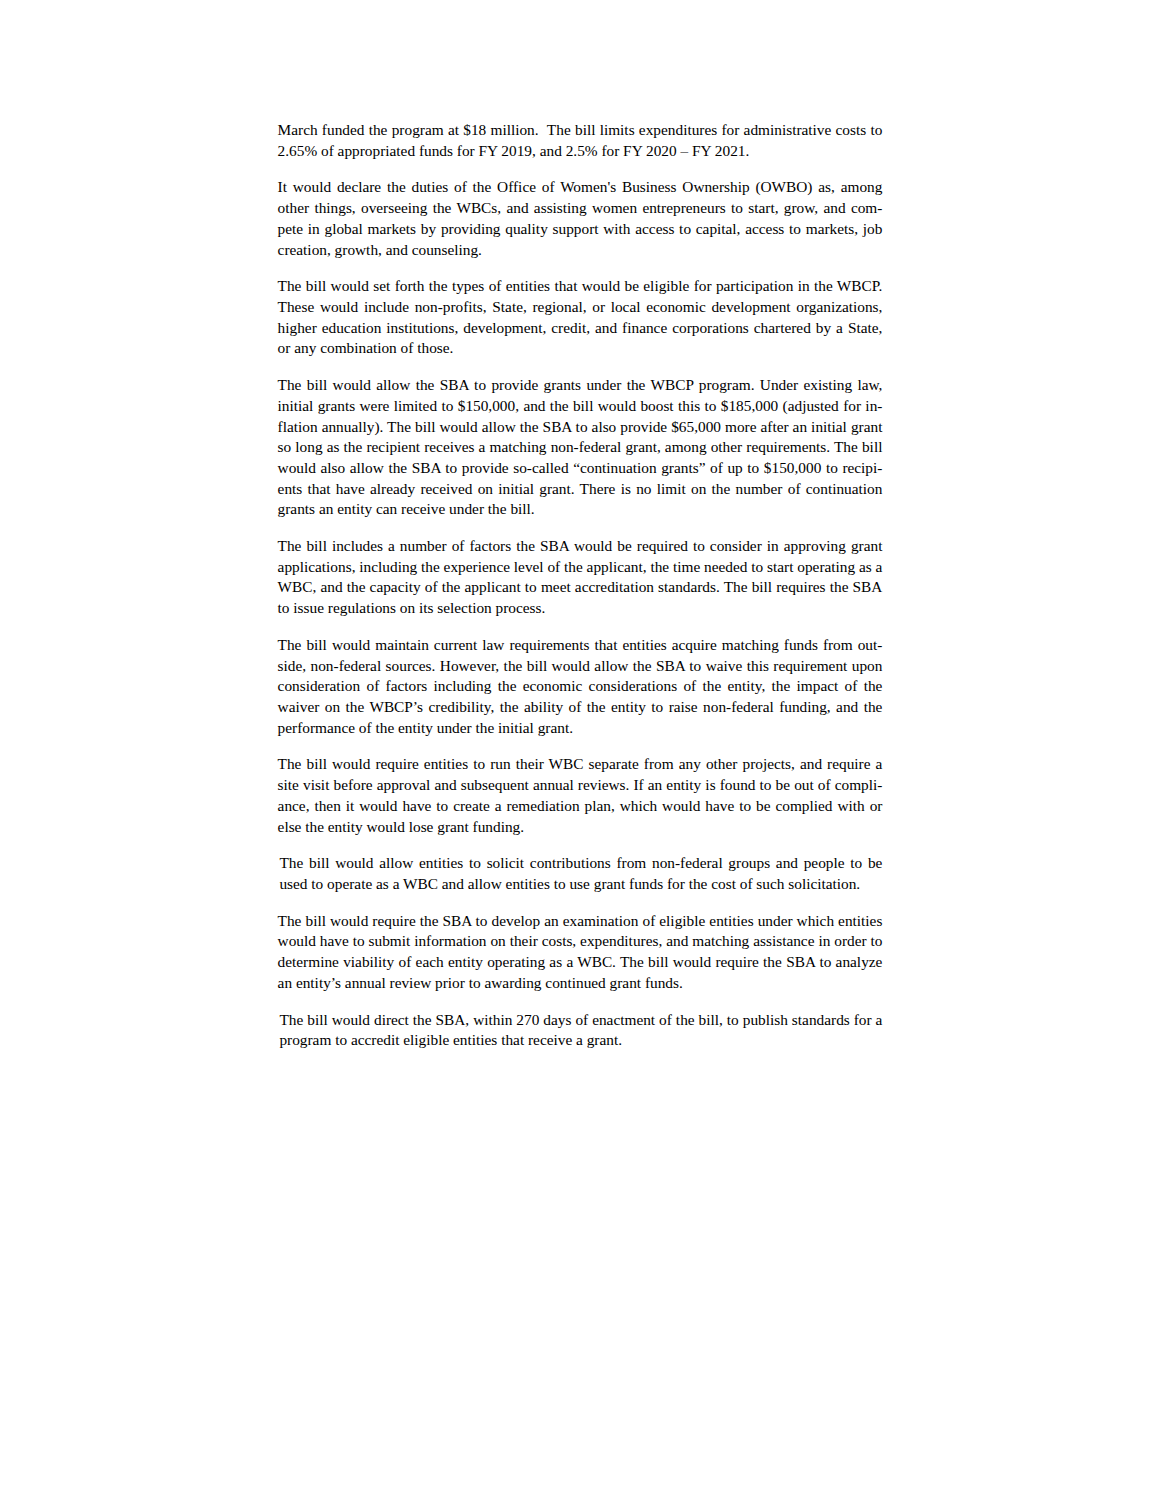March funded the program at $18 million. The bill limits expenditures for administrative costs to 2.65% of appropriated funds for FY 2019, and 2.5% for FY 2020 – FY 2021.
It would declare the duties of the Office of Women's Business Ownership (OWBO) as, among other things, overseeing the WBCs, and assisting women entrepreneurs to start, grow, and compete in global markets by providing quality support with access to capital, access to markets, job creation, growth, and counseling.
The bill would set forth the types of entities that would be eligible for participation in the WBCP. These would include non-profits, State, regional, or local economic development organizations, higher education institutions, development, credit, and finance corporations chartered by a State, or any combination of those.
The bill would allow the SBA to provide grants under the WBCP program. Under existing law, initial grants were limited to $150,000, and the bill would boost this to $185,000 (adjusted for inflation annually). The bill would allow the SBA to also provide $65,000 more after an initial grant so long as the recipient receives a matching non-federal grant, among other requirements. The bill would also allow the SBA to provide so-called “continuation grants” of up to $150,000 to recipients that have already received on initial grant. There is no limit on the number of continuation grants an entity can receive under the bill.
The bill includes a number of factors the SBA would be required to consider in approving grant applications, including the experience level of the applicant, the time needed to start operating as a WBC, and the capacity of the applicant to meet accreditation standards. The bill requires the SBA to issue regulations on its selection process.
The bill would maintain current law requirements that entities acquire matching funds from outside, non-federal sources. However, the bill would allow the SBA to waive this requirement upon consideration of factors including the economic considerations of the entity, the impact of the waiver on the WBCP’s credibility, the ability of the entity to raise non-federal funding, and the performance of the entity under the initial grant.
The bill would require entities to run their WBC separate from any other projects, and require a site visit before approval and subsequent annual reviews. If an entity is found to be out of compliance, then it would have to create a remediation plan, which would have to be complied with or else the entity would lose grant funding.
The bill would allow entities to solicit contributions from non-federal groups and people to be used to operate as a WBC and allow entities to use grant funds for the cost of such solicitation.
The bill would require the SBA to develop an examination of eligible entities under which entities would have to submit information on their costs, expenditures, and matching assistance in order to determine viability of each entity operating as a WBC. The bill would require the SBA to analyze an entity’s annual review prior to awarding continued grant funds.
The bill would direct the SBA, within 270 days of enactment of the bill, to publish standards for a program to accredit eligible entities that receive a grant.